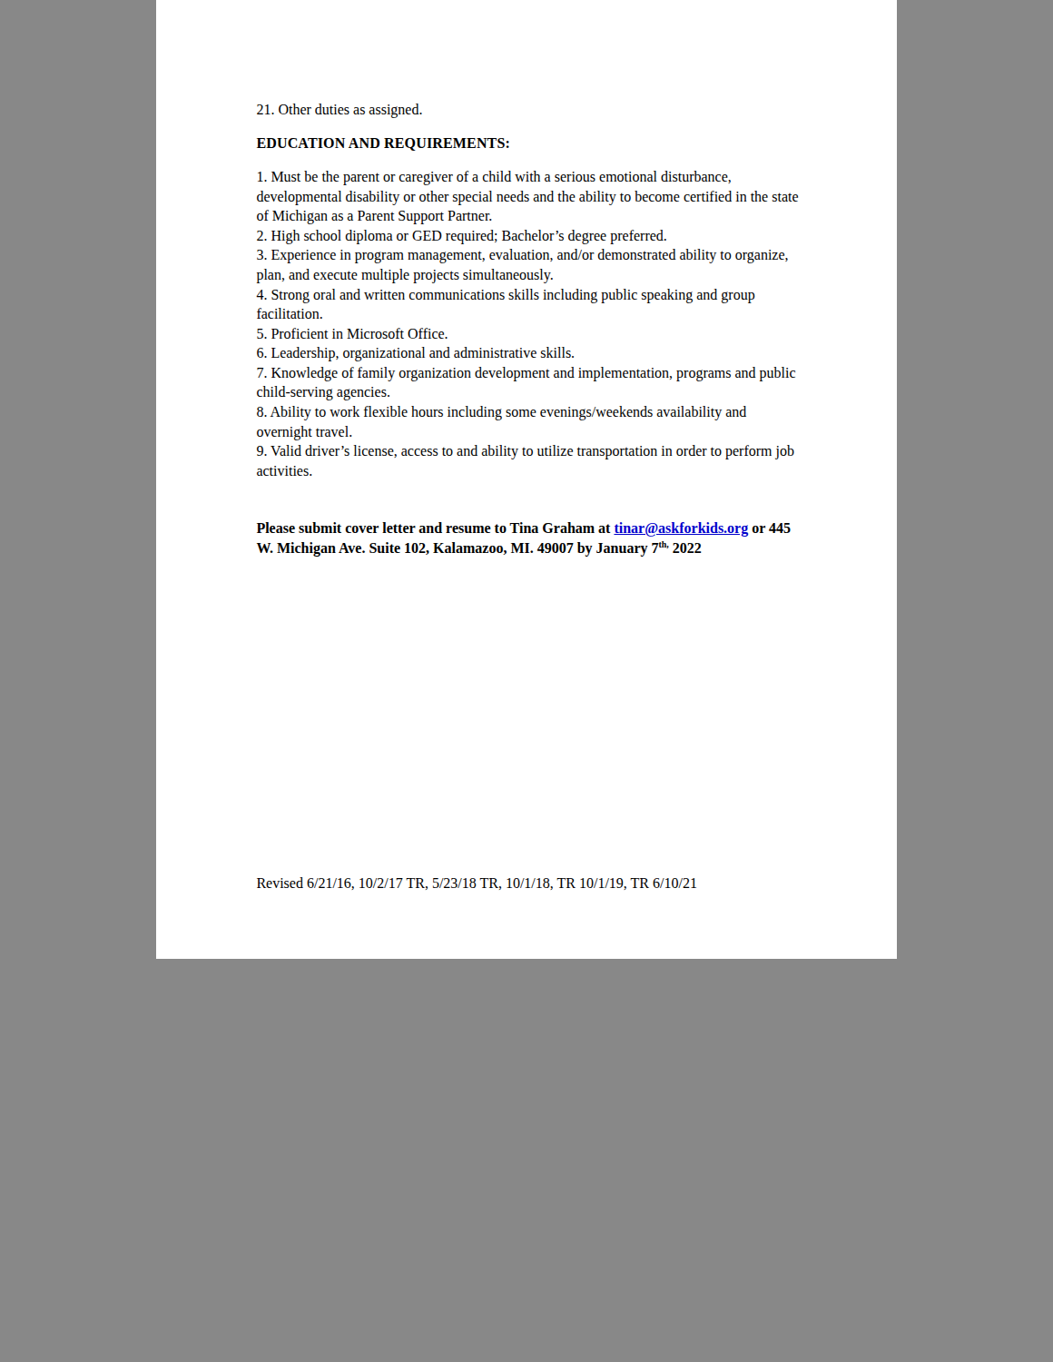21. Other duties as assigned.
EDUCATION AND REQUIREMENTS:
1. Must be the parent or caregiver of a child with a serious emotional disturbance, developmental disability or other special needs and the ability to become certified in the state of Michigan as a Parent Support Partner.
2. High school diploma or GED required; Bachelor’s degree preferred.
3. Experience in program management, evaluation, and/or demonstrated ability to organize, plan, and execute multiple projects simultaneously.
4. Strong oral and written communications skills including public speaking and group facilitation.
5. Proficient in Microsoft Office.
6. Leadership, organizational and administrative skills.
7. Knowledge of family organization development and implementation, programs and public child-serving agencies.
8. Ability to work flexible hours including some evenings/weekends availability and overnight travel.
9. Valid driver’s license, access to and ability to utilize transportation in order to perform job activities.
Please submit cover letter and resume to Tina Graham at tinar@askforkids.org or 445 W. Michigan Ave. Suite 102, Kalamazoo, MI. 49007 by January 7th, 2022
Revised 6/21/16, 10/2/17 TR, 5/23/18 TR, 10/1/18, TR 10/1/19, TR 6/10/21